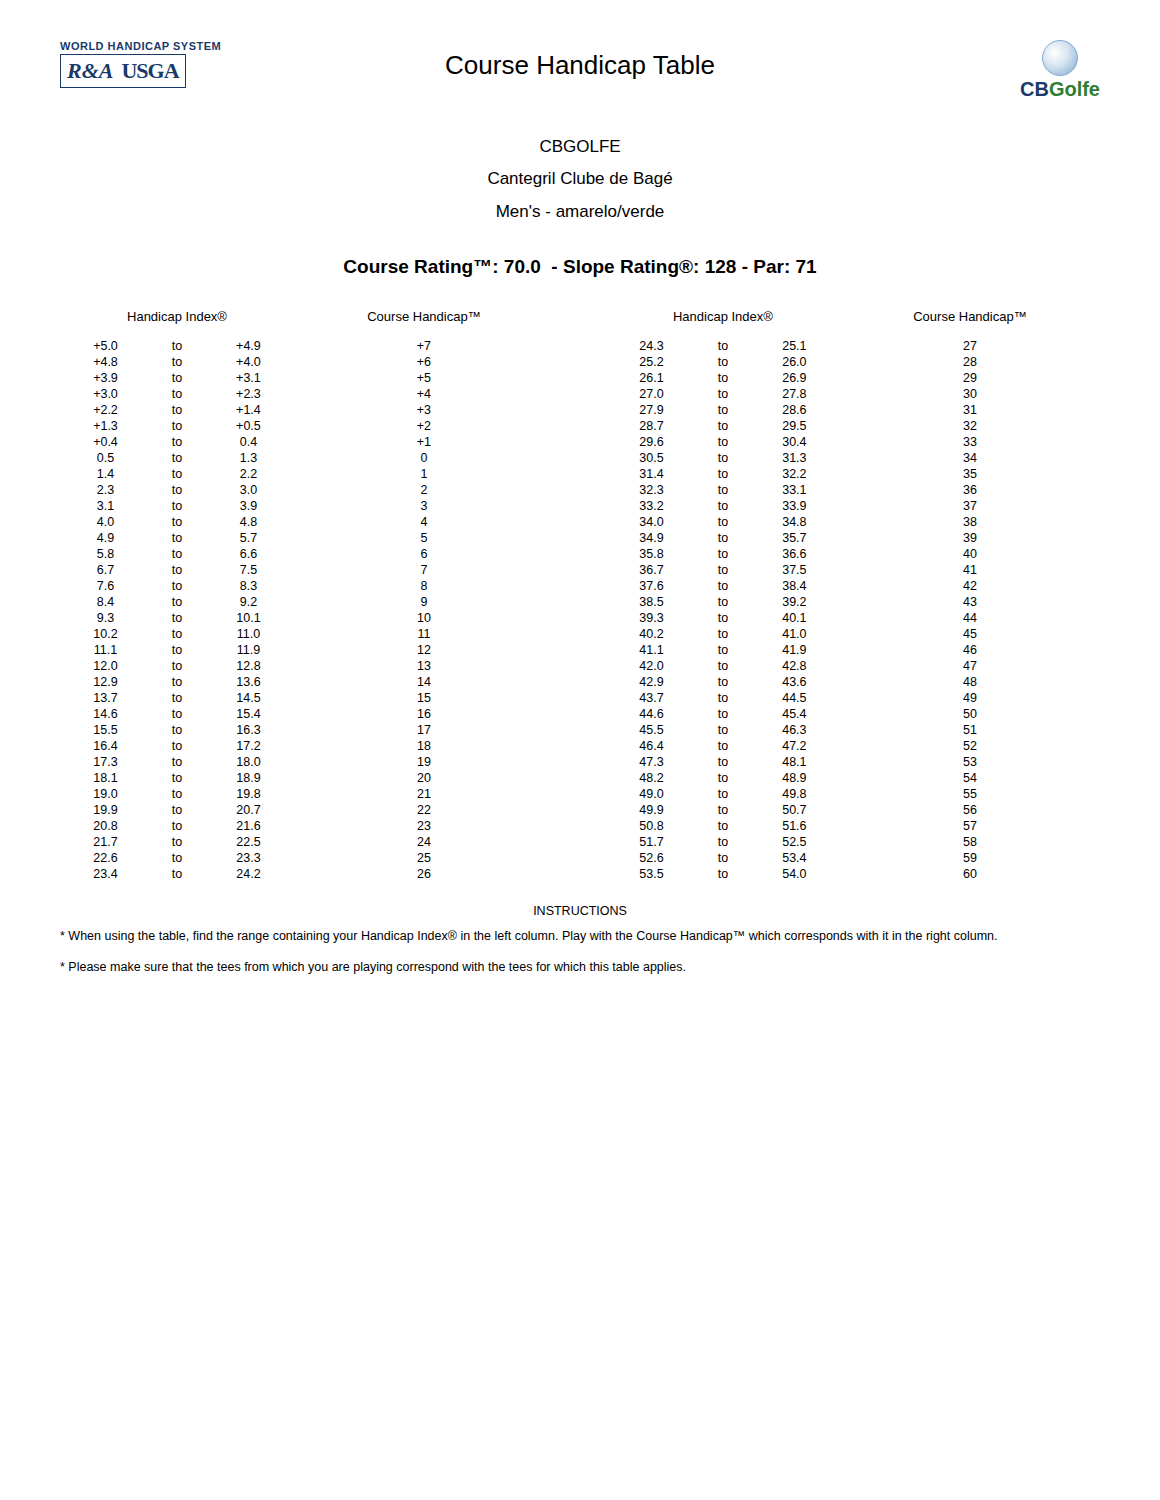WORLD HANDICAP SYSTEM
R&A USGA
Course Handicap Table
CBGolfe
CBGOLFE
Cantegril Clube de Bagé
Men's - amarelo/verde
Course Rating™: 70.0 - Slope Rating®: 128 - Par: 71
| Handicap Index® | Course Handicap™ | | Handicap Index® | Course Handicap™ |
| --- | --- | --- | --- | --- |
| +5.0 | to | +4.9 | +7 | | 24.3 | to | 25.1 | 27 |
| +4.8 | to | +4.0 | +6 | | 25.2 | to | 26.0 | 28 |
| +3.9 | to | +3.1 | +5 | | 26.1 | to | 26.9 | 29 |
| +3.0 | to | +2.3 | +4 | | 27.0 | to | 27.8 | 30 |
| +2.2 | to | +1.4 | +3 | | 27.9 | to | 28.6 | 31 |
| +1.3 | to | +0.5 | +2 | | 28.7 | to | 29.5 | 32 |
| +0.4 | to | 0.4 | +1 | | 29.6 | to | 30.4 | 33 |
| 0.5 | to | 1.3 | 0 | | 30.5 | to | 31.3 | 34 |
| 1.4 | to | 2.2 | 1 | | 31.4 | to | 32.2 | 35 |
| 2.3 | to | 3.0 | 2 | | 32.3 | to | 33.1 | 36 |
| 3.1 | to | 3.9 | 3 | | 33.2 | to | 33.9 | 37 |
| 4.0 | to | 4.8 | 4 | | 34.0 | to | 34.8 | 38 |
| 4.9 | to | 5.7 | 5 | | 34.9 | to | 35.7 | 39 |
| 5.8 | to | 6.6 | 6 | | 35.8 | to | 36.6 | 40 |
| 6.7 | to | 7.5 | 7 | | 36.7 | to | 37.5 | 41 |
| 7.6 | to | 8.3 | 8 | | 37.6 | to | 38.4 | 42 |
| 8.4 | to | 9.2 | 9 | | 38.5 | to | 39.2 | 43 |
| 9.3 | to | 10.1 | 10 | | 39.3 | to | 40.1 | 44 |
| 10.2 | to | 11.0 | 11 | | 40.2 | to | 41.0 | 45 |
| 11.1 | to | 11.9 | 12 | | 41.1 | to | 41.9 | 46 |
| 12.0 | to | 12.8 | 13 | | 42.0 | to | 42.8 | 47 |
| 12.9 | to | 13.6 | 14 | | 42.9 | to | 43.6 | 48 |
| 13.7 | to | 14.5 | 15 | | 43.7 | to | 44.5 | 49 |
| 14.6 | to | 15.4 | 16 | | 44.6 | to | 45.4 | 50 |
| 15.5 | to | 16.3 | 17 | | 45.5 | to | 46.3 | 51 |
| 16.4 | to | 17.2 | 18 | | 46.4 | to | 47.2 | 52 |
| 17.3 | to | 18.0 | 19 | | 47.3 | to | 48.1 | 53 |
| 18.1 | to | 18.9 | 20 | | 48.2 | to | 48.9 | 54 |
| 19.0 | to | 19.8 | 21 | | 49.0 | to | 49.8 | 55 |
| 19.9 | to | 20.7 | 22 | | 49.9 | to | 50.7 | 56 |
| 20.8 | to | 21.6 | 23 | | 50.8 | to | 51.6 | 57 |
| 21.7 | to | 22.5 | 24 | | 51.7 | to | 52.5 | 58 |
| 22.6 | to | 23.3 | 25 | | 52.6 | to | 53.4 | 59 |
| 23.4 | to | 24.2 | 26 | | 53.5 | to | 54.0 | 60 |
INSTRUCTIONS
* When using the table, find the range containing your Handicap Index® in the left column. Play with the Course Handicap™ which corresponds with it in the right column.
* Please make sure that the tees from which you are playing correspond with the tees for which this table applies.